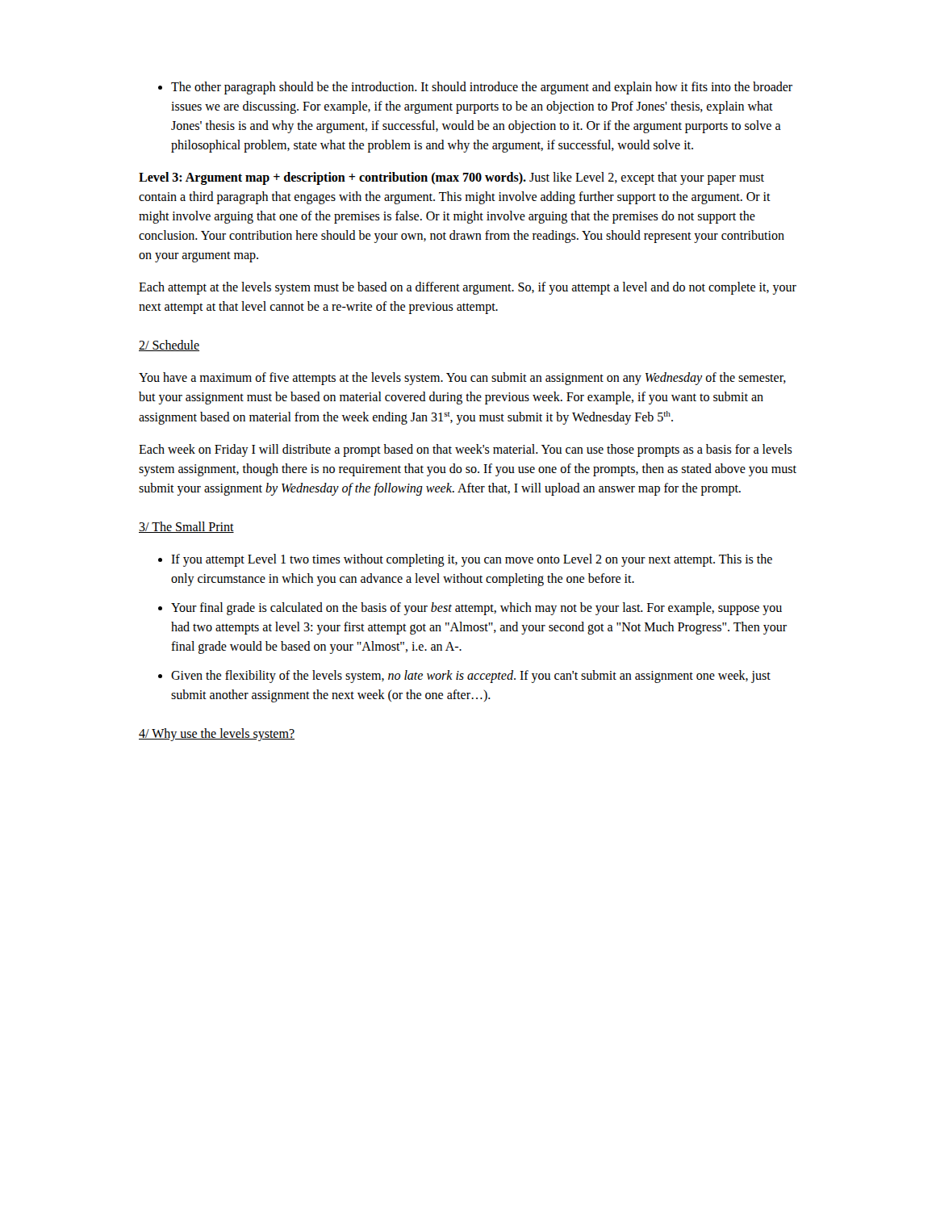The other paragraph should be the introduction. It should introduce the argument and explain how it fits into the broader issues we are discussing. For example, if the argument purports to be an objection to Prof Jones' thesis, explain what Jones' thesis is and why the argument, if successful, would be an objection to it. Or if the argument purports to solve a philosophical problem, state what the problem is and why the argument, if successful, would solve it.
Level 3: Argument map + description + contribution (max 700 words). Just like Level 2, except that your paper must contain a third paragraph that engages with the argument. This might involve adding further support to the argument. Or it might involve arguing that one of the premises is false. Or it might involve arguing that the premises do not support the conclusion. Your contribution here should be your own, not drawn from the readings. You should represent your contribution on your argument map.
Each attempt at the levels system must be based on a different argument. So, if you attempt a level and do not complete it, your next attempt at that level cannot be a re-write of the previous attempt.
2/ Schedule
You have a maximum of five attempts at the levels system. You can submit an assignment on any Wednesday of the semester, but your assignment must be based on material covered during the previous week. For example, if you want to submit an assignment based on material from the week ending Jan 31st, you must submit it by Wednesday Feb 5th.
Each week on Friday I will distribute a prompt based on that week's material. You can use those prompts as a basis for a levels system assignment, though there is no requirement that you do so. If you use one of the prompts, then as stated above you must submit your assignment by Wednesday of the following week. After that, I will upload an answer map for the prompt.
3/ The Small Print
If you attempt Level 1 two times without completing it, you can move onto Level 2 on your next attempt. This is the only circumstance in which you can advance a level without completing the one before it.
Your final grade is calculated on the basis of your best attempt, which may not be your last. For example, suppose you had two attempts at level 3: your first attempt got an "Almost", and your second got a "Not Much Progress". Then your final grade would be based on your "Almost", i.e. an A-.
Given the flexibility of the levels system, no late work is accepted. If you can't submit an assignment one week, just submit another assignment the next week (or the one after…).
4/ Why use the levels system?